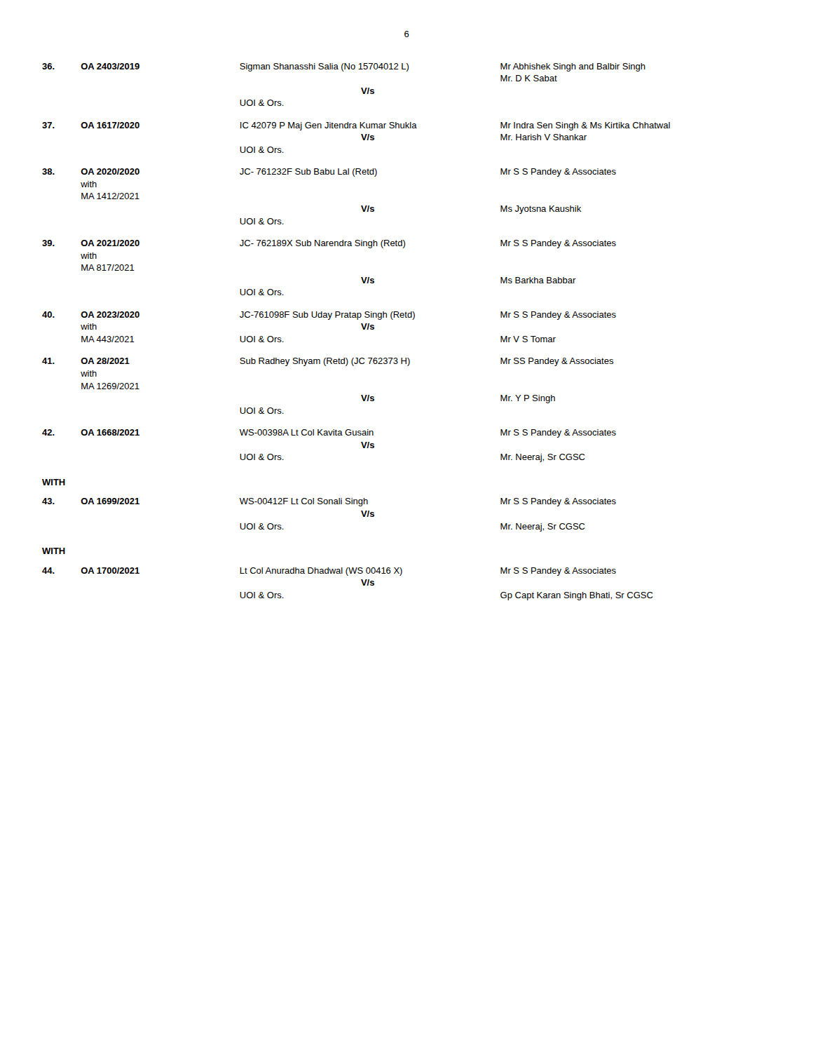6
| 36. | OA 2403/2019 | Sigman Shanasshi Salia (No 15704012 L) | Mr Abhishek Singh and Balbir Singh |
| | | | Mr. D K Sabat |
| | | V/s UOI & Ors. | |
| 37. | OA 1617/2020 | IC 42079 P Maj Gen Jitendra Kumar Shukla | Mr Indra Sen Singh & Ms Kirtika Chhatwal |
| | | V/s UOI & Ors. | Mr. Harish V Shankar |
| 38. | OA 2020/2020 with MA 1412/2021 | JC- 761232F Sub Babu Lal (Retd) | Mr S S Pandey & Associates |
| | | V/s UOI & Ors. | Ms Jyotsna Kaushik |
| 39. | OA 2021/2020 with MA 817/2021 | JC- 762189X Sub Narendra Singh (Retd) | Mr S S Pandey & Associates |
| | | V/s UOI & Ors. | Ms Barkha Babbar |
| 40. | OA 2023/2020 with MA 443/2021 | JC-761098F Sub Uday Pratap Singh (Retd) V/s UOI & Ors. | Mr S S Pandey & Associates Mr V S Tomar |
| 41. | OA 28/2021 with MA 1269/2021 | Sub Radhey Shyam (Retd) (JC 762373 H) | Mr SS Pandey & Associates |
| | | V/s UOI & Ors. | Mr. Y P Singh |
| 42. | OA 1668/2021 | WS-00398A Lt Col Kavita Gusain V/s UOI & Ors. | Mr S S Pandey & Associates Mr. Neeraj, Sr CGSC |
WITH
| 43. | OA 1699/2021 | WS-00412F Lt Col Sonali Singh V/s UOI & Ors. | Mr S S Pandey & Associates Mr. Neeraj, Sr CGSC |
WITH
| 44. | OA 1700/2021 | Lt Col Anuradha Dhadwal (WS 00416 X) V/s UOI & Ors. | Mr S S Pandey & Associates Gp Capt Karan Singh Bhati, Sr CGSC |